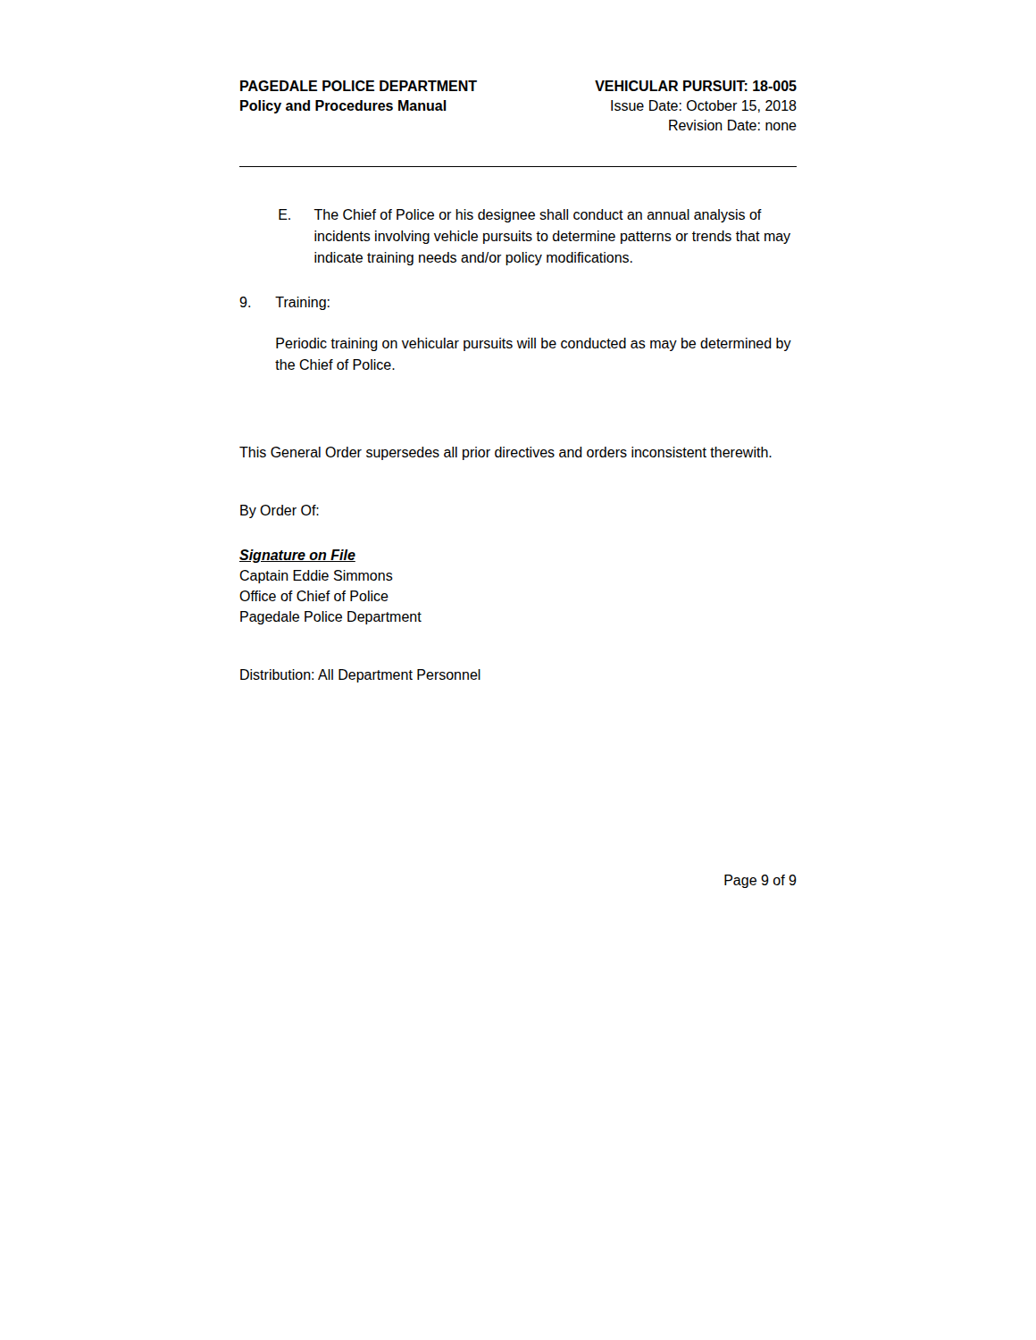PAGEDALE POLICE DEPARTMENT
Policy and Procedures Manual
VEHICULAR PURSUIT: 18-005
Issue Date: October 15, 2018
Revision Date: none
E.
The Chief of Police or his designee shall conduct an annual analysis of incidents involving vehicle pursuits to determine patterns or trends that may indicate training needs and/or policy modifications.
9.
Training:
Periodic training on vehicular pursuits will be conducted as may be determined by the Chief of Police.
This General Order supersedes all prior directives and orders inconsistent therewith.
By Order Of:
Signature on File
Captain Eddie Simmons
Office of Chief of Police
Pagedale Police Department
Distribution: All Department Personnel
Page 9 of 9